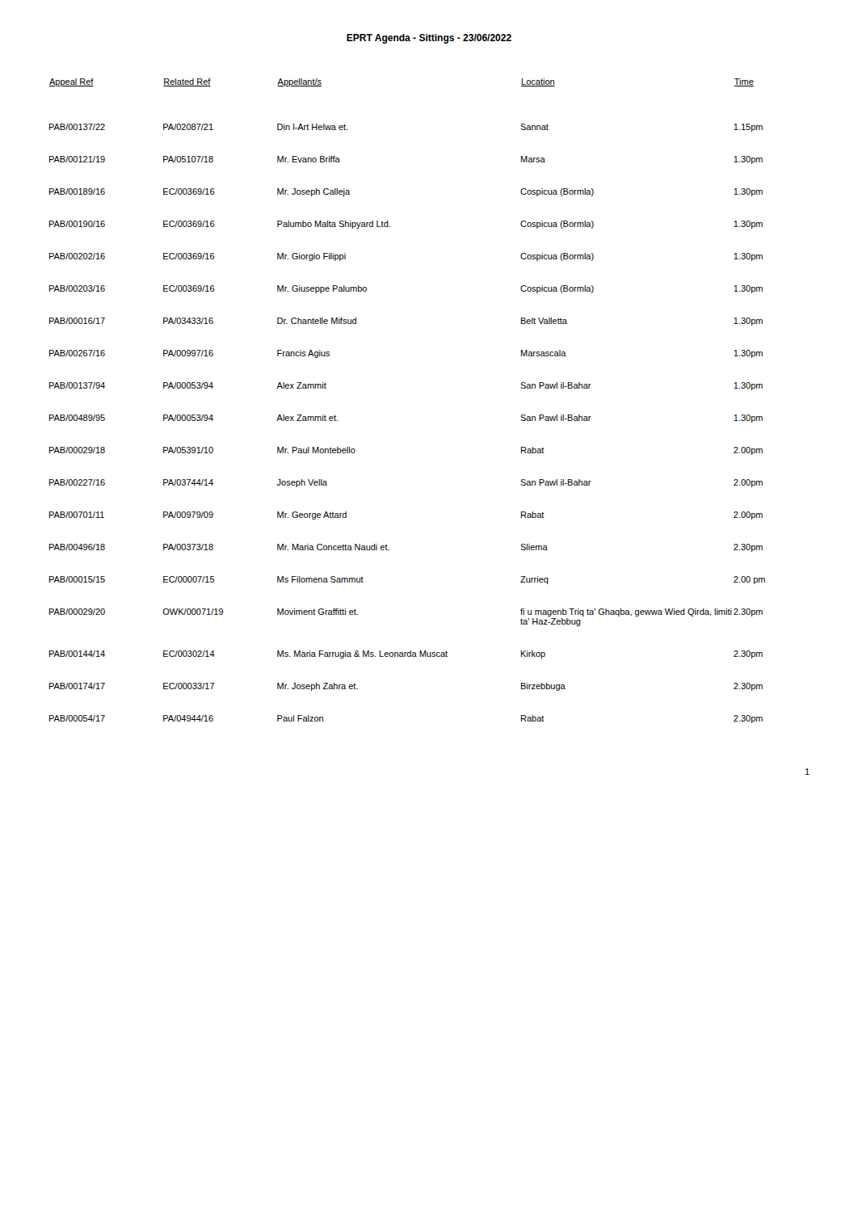EPRT Agenda - Sittings - 23/06/2022
| Appeal Ref | Related Ref | Appellant/s | Location | Time |
| --- | --- | --- | --- | --- |
| PAB/00137/22 | PA/02087/21 | Din l-Art Helwa et. | Sannat | 1.15pm |
| PAB/00121/19 | PA/05107/18 | Mr. Evano Briffa | Marsa | 1.30pm |
| PAB/00189/16 | EC/00369/16 | Mr. Joseph Calleja | Cospicua (Bormla) | 1.30pm |
| PAB/00190/16 | EC/00369/16 | Palumbo Malta Shipyard Ltd. | Cospicua (Bormla) | 1.30pm |
| PAB/00202/16 | EC/00369/16 | Mr. Giorgio Filippi | Cospicua (Bormla) | 1.30pm |
| PAB/00203/16 | EC/00369/16 | Mr. Giuseppe Palumbo | Cospicua (Bormla) | 1.30pm |
| PAB/00016/17 | PA/03433/16 | Dr. Chantelle Mifsud | Belt Valletta | 1.30pm |
| PAB/00267/16 | PA/00997/16 | Francis Agius | Marsascala | 1.30pm |
| PAB/00137/94 | PA/00053/94 | Alex Zammit | San Pawl il-Bahar | 1.30pm |
| PAB/00489/95 | PA/00053/94 | Alex Zammit et. | San Pawl il-Bahar | 1.30pm |
| PAB/00029/18 | PA/05391/10 | Mr. Paul Montebello | Rabat | 2.00pm |
| PAB/00227/16 | PA/03744/14 | Joseph Vella | San Pawl il-Bahar | 2.00pm |
| PAB/00701/11 | PA/00979/09 | Mr. George Attard | Rabat | 2.00pm |
| PAB/00496/18 | PA/00373/18 | Mr. Maria Concetta Naudi et. | Sliema | 2.30pm |
| PAB/00015/15 | EC/00007/15 | Ms Filomena Sammut | Zurrieq | 2.00 pm |
| PAB/00029/20 | OWK/00071/19 | Moviment Graffitti et. | fi u magenb Triq ta' Ghaqba, gewwa Wied Qirda, limiti ta' Haz-Zebbug | 2.30pm |
| PAB/00144/14 | EC/00302/14 | Ms. Maria Farrugia & Ms. Leonarda Muscat | Kirkop | 2.30pm |
| PAB/00174/17 | EC/00033/17 | Mr. Joseph Zahra et. | Birzebbuga | 2.30pm |
| PAB/00054/17 | PA/04944/16 | Paul Falzon | Rabat | 2.30pm |
1